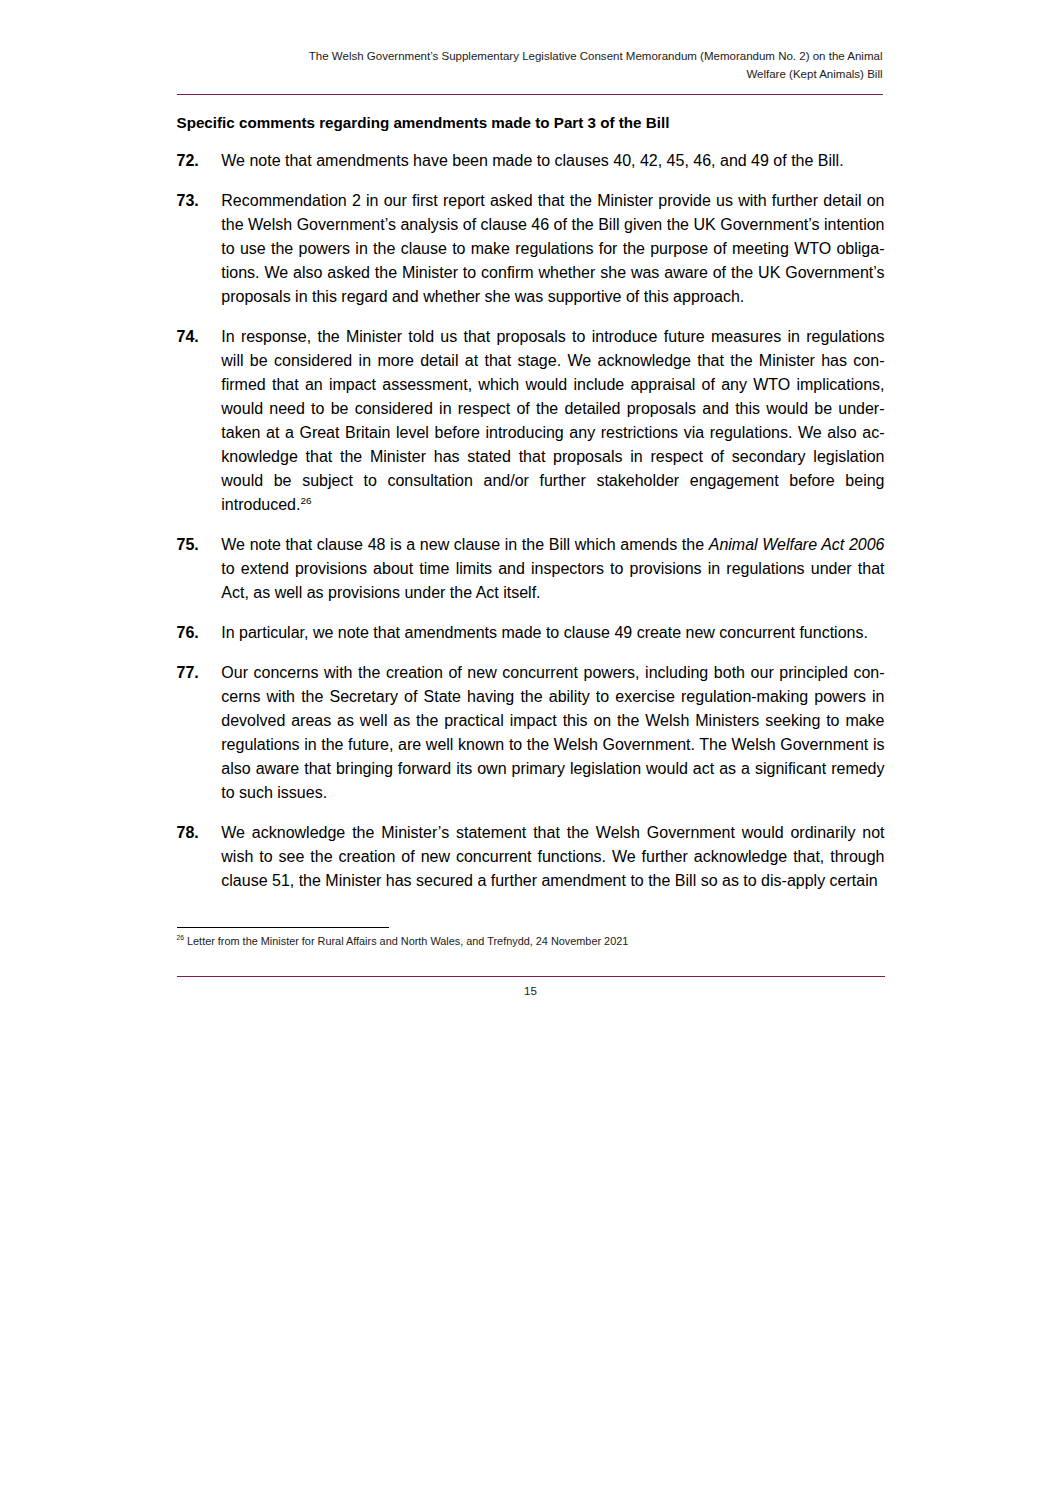The Welsh Government’s Supplementary Legislative Consent Memorandum (Memorandum No. 2) on the Animal
Welfare (Kept Animals) Bill
Specific comments regarding amendments made to Part 3 of the Bill
72. We note that amendments have been made to clauses 40, 42, 45, 46, and 49 of the Bill.
73. Recommendation 2 in our first report asked that the Minister provide us with further detail on the Welsh Government’s analysis of clause 46 of the Bill given the UK Government’s intention to use the powers in the clause to make regulations for the purpose of meeting WTO obligations. We also asked the Minister to confirm whether she was aware of the UK Government’s proposals in this regard and whether she was supportive of this approach.
74. In response, the Minister told us that proposals to introduce future measures in regulations will be considered in more detail at that stage. We acknowledge that the Minister has confirmed that an impact assessment, which would include appraisal of any WTO implications, would need to be considered in respect of the detailed proposals and this would be undertaken at a Great Britain level before introducing any restrictions via regulations. We also acknowledge that the Minister has stated that proposals in respect of secondary legislation would be subject to consultation and/or further stakeholder engagement before being introduced.26
75. We note that clause 48 is a new clause in the Bill which amends the Animal Welfare Act 2006 to extend provisions about time limits and inspectors to provisions in regulations under that Act, as well as provisions under the Act itself.
76. In particular, we note that amendments made to clause 49 create new concurrent functions.
77. Our concerns with the creation of new concurrent powers, including both our principled concerns with the Secretary of State having the ability to exercise regulation-making powers in devolved areas as well as the practical impact this on the Welsh Ministers seeking to make regulations in the future, are well known to the Welsh Government. The Welsh Government is also aware that bringing forward its own primary legislation would act as a significant remedy to such issues.
78. We acknowledge the Minister’s statement that the Welsh Government would ordinarily not wish to see the creation of new concurrent functions. We further acknowledge that, through clause 51, the Minister has secured a further amendment to the Bill so as to dis-apply certain
26 Letter from the Minister for Rural Affairs and North Wales, and Trefnydd, 24 November 2021
15